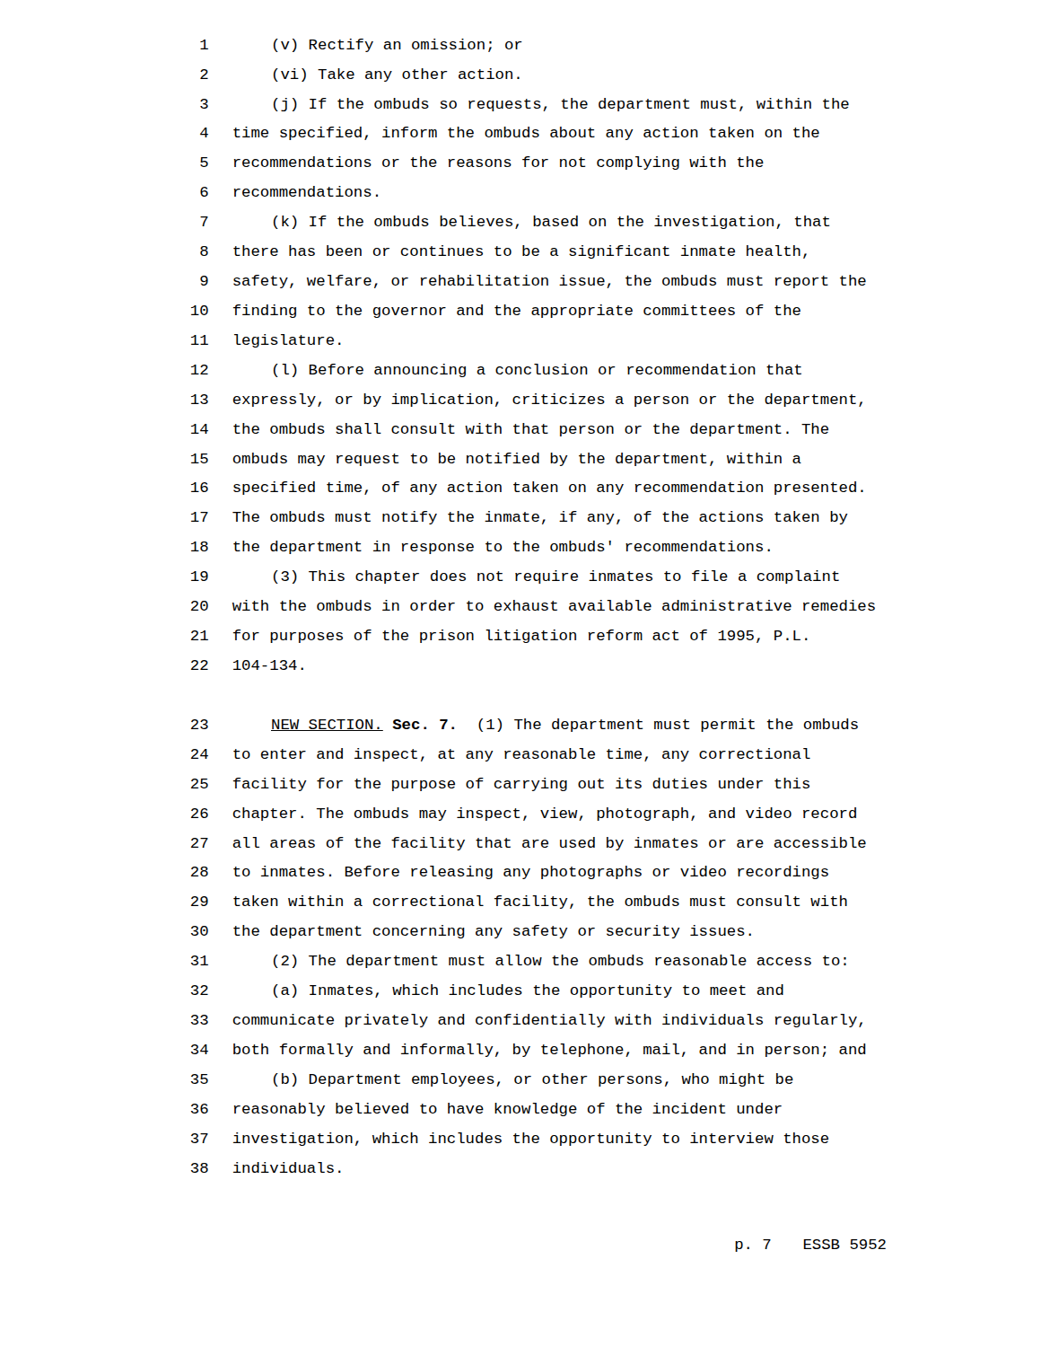1(v) Rectify an omission; or
2(vi) Take any other action.
3(j) If the ombuds so requests, the department must, within the
4 time specified, inform the ombuds about any action taken on the
5 recommendations or the reasons for not complying with the
6 recommendations.
7(k) If the ombuds believes, based on the investigation, that
8 there has been or continues to be a significant inmate health,
9 safety, welfare, or rehabilitation issue, the ombuds must report the
10 finding to the governor and the appropriate committees of the
11 legislature.
12(l) Before announcing a conclusion or recommendation that
13 expressly, or by implication, criticizes a person or the department,
14 the ombuds shall consult with that person or the department. The
15 ombuds may request to be notified by the department, within a
16 specified time, of any action taken on any recommendation presented.
17 The ombuds must notify the inmate, if any, of the actions taken by
18 the department in response to the ombuds' recommendations.
19(3) This chapter does not require inmates to file a complaint
20 with the ombuds in order to exhaust available administrative remedies
21 for purposes of the prison litigation reform act of 1995, P.L.
22104-134.
23 NEW SECTION. Sec. 7. (1) The department must permit the ombuds
24 to enter and inspect, at any reasonable time, any correctional
25 facility for the purpose of carrying out its duties under this
26 chapter. The ombuds may inspect, view, photograph, and video record
27 all areas of the facility that are used by inmates or are accessible
28 to inmates. Before releasing any photographs or video recordings
29 taken within a correctional facility, the ombuds must consult with
30 the department concerning any safety or security issues.
31(2) The department must allow the ombuds reasonable access to:
32(a) Inmates, which includes the opportunity to meet and
33 communicate privately and confidentially with individuals regularly,
34 both formally and informally, by telephone, mail, and in person; and
35(b) Department employees, or other persons, who might be
36 reasonably believed to have knowledge of the incident under
37 investigation, which includes the opportunity to interview those
38 individuals.
p. 7 ESSB 5952